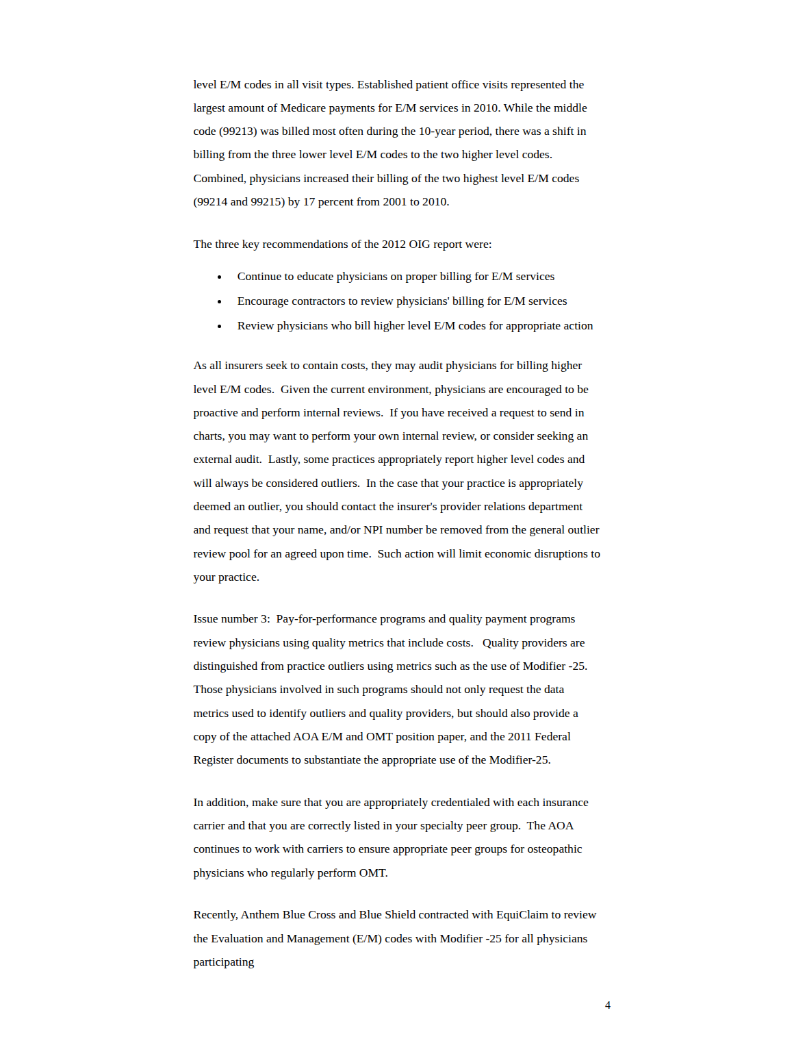level E/M codes in all visit types. Established patient office visits represented the largest amount of Medicare payments for E/M services in 2010. While the middle code (99213) was billed most often during the 10-year period, there was a shift in billing from the three lower level E/M codes to the two higher level codes. Combined, physicians increased their billing of the two highest level E/M codes (99214 and 99215) by 17 percent from 2001 to 2010.
The three key recommendations of the 2012 OIG report were:
Continue to educate physicians on proper billing for E/M services
Encourage contractors to review physicians' billing for E/M services
Review physicians who bill higher level E/M codes for appropriate action
As all insurers seek to contain costs, they may audit physicians for billing higher level E/M codes. Given the current environment, physicians are encouraged to be proactive and perform internal reviews. If you have received a request to send in charts, you may want to perform your own internal review, or consider seeking an external audit. Lastly, some practices appropriately report higher level codes and will always be considered outliers. In the case that your practice is appropriately deemed an outlier, you should contact the insurer's provider relations department and request that your name, and/or NPI number be removed from the general outlier review pool for an agreed upon time. Such action will limit economic disruptions to your practice.
Issue number 3: Pay-for-performance programs and quality payment programs review physicians using quality metrics that include costs. Quality providers are distinguished from practice outliers using metrics such as the use of Modifier -25. Those physicians involved in such programs should not only request the data metrics used to identify outliers and quality providers, but should also provide a copy of the attached AOA E/M and OMT position paper, and the 2011 Federal Register documents to substantiate the appropriate use of the Modifier-25.
In addition, make sure that you are appropriately credentialed with each insurance carrier and that you are correctly listed in your specialty peer group. The AOA continues to work with carriers to ensure appropriate peer groups for osteopathic physicians who regularly perform OMT.
Recently, Anthem Blue Cross and Blue Shield contracted with EquiClaim to review the Evaluation and Management (E/M) codes with Modifier -25 for all physicians participating
4